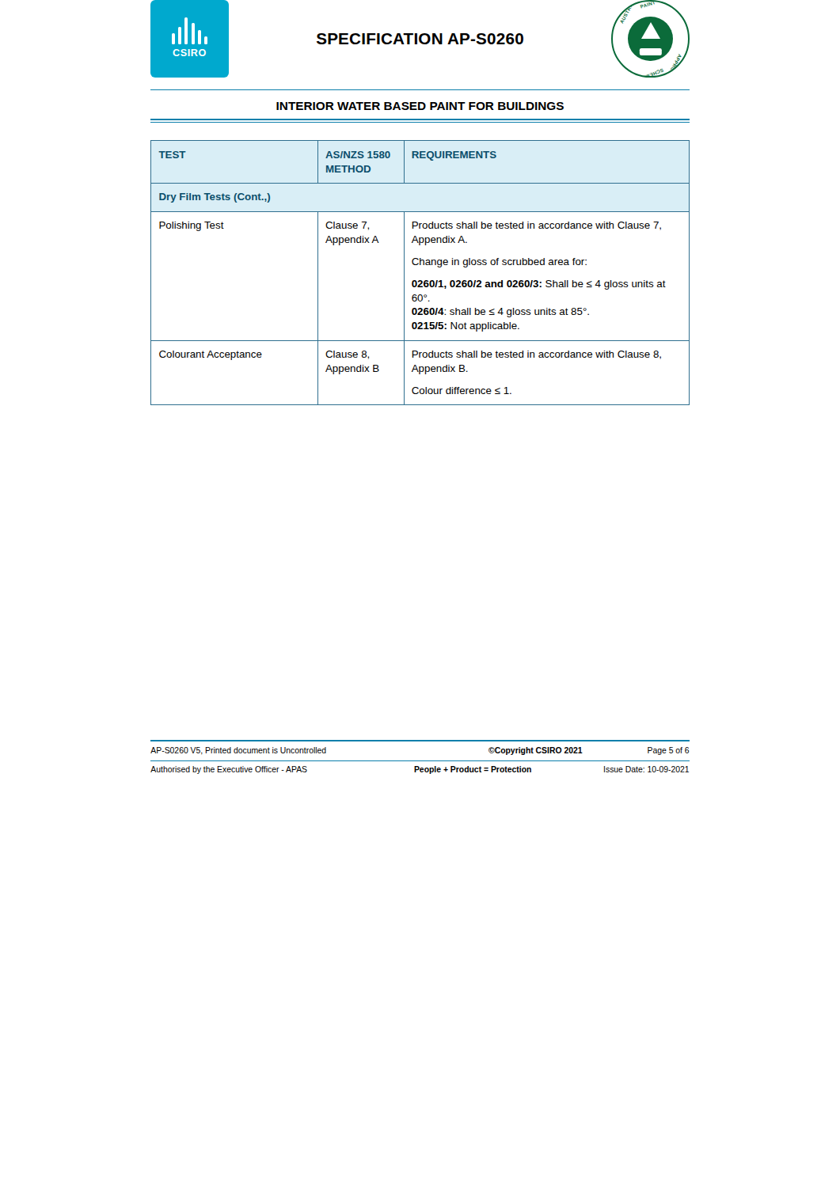CSIRO
SPECIFICATION AP-S0260
AUSTRALIAN PAINT APPROVAL SCHEME
INTERIOR WATER BASED PAINT FOR BUILDINGS
| TEST | AS/NZS 1580 METHOD | REQUIREMENTS |
| --- | --- | --- |
| Dry Film Tests (Cont.,) |
| Polishing Test | Clause 7, Appendix A | Products shall be tested in accordance with Clause 7, Appendix A. Change in gloss of scrubbed area for: 0260/1, 0260/2 and 0260/3: Shall be ≤ 4 gloss units at 60°. 0260/4 : shall be ≤ 4 gloss units at 85°. 0215/5: Not applicable. |
| Colourant Acceptance | Clause 8, Appendix B | Products shall be tested in accordance with Clause 8, Appendix B. Colour difference ≤ 1. |
| AP-S0260 V5, Printed document is Uncontrolled | ©Copyright CSIRO 2021 | Page 5 of 6 |
| Authorised by the Executive Officer - APAS | People + Product = Protection | Issue Date: 10-09-2021 |